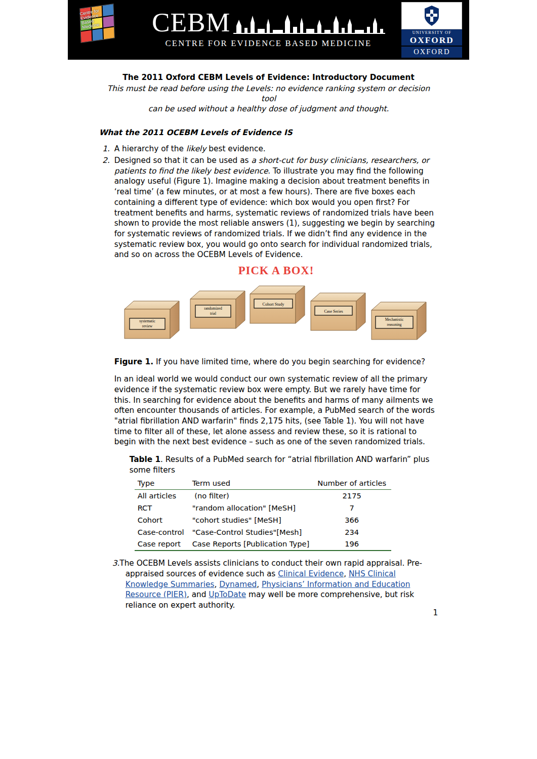Centre for
Evidence
Based
Medicine
CEBM
CENTRE FOR EVIDENCE BASED MEDICINE
UNIVERSITY OF OXFORD
OXFORD
The 2011 Oxford CEBM Levels of Evidence: Introductory Document
This must be read before using the Levels: no evidence ranking system or decision tool
can be used without a healthy dose of judgment and thought.
What the 2011 OCEBM Levels of Evidence IS
A hierarchy of the likely best evidence.
Designed so that it can be used as a short-cut for busy clinicians, researchers, or patients to find the likely best evidence. To illustrate you may find the following analogy useful (Figure 1). Imagine making a decision about treatment benefits in ‘real time’ (a few minutes, or at most a few hours). There are five boxes each containing a different type of evidence: which box would you open first? For treatment benefits and harms, systematic reviews of randomized trials have been shown to provide the most reliable answers (1), suggesting we begin by searching for systematic reviews of randomized trials. If we didn’t find any evidence in the systematic review box, you would go onto search for individual randomized trials, and so on across the OCEBM Levels of Evidence.
PICK A BOX!
systematic review randomized trial Cohort Study Case Series Mechanistic reasoning
Figure 1. If you have limited time, where do you begin searching for evidence?
In an ideal world we would conduct our own systematic review of all the primary evidence if the systematic review box were empty. But we rarely have time for this. In searching for evidence about the benefits and harms of many ailments we often encounter thousands of articles. For example, a PubMed search of the words "atrial fibrillation AND warfarin" finds 2,175 hits, (see Table 1). You will not have time to filter all of these, let alone assess and review these, so it is rational to begin with the next best evidence – such as one of the seven randomized trials.
Table 1. Results of a PubMed search for “atrial fibrillation AND warfarin” plus some filters
| Type | Term used | Number of articles |
| --- | --- | --- |
| All articles | (no filter) | 2175 |
| RCT | "random allocation" [MeSH] | 7 |
| Cohort | "cohort studies" [MeSH] | 366 |
| Case-control | "Case-Control Studies"[Mesh] | 234 |
| Case report | Case Reports [Publication Type] | 196 |
3. The OCEBM Levels assists clinicians to conduct their own rapid appraisal. Pre-appraised sources of evidence such as Clinical Evidence, NHS Clinical Knowledge Summaries, Dynamed, Physicians’ Information and Education Resource (PIER), and UpToDate may well be more comprehensive, but risk reliance on expert authority.
1